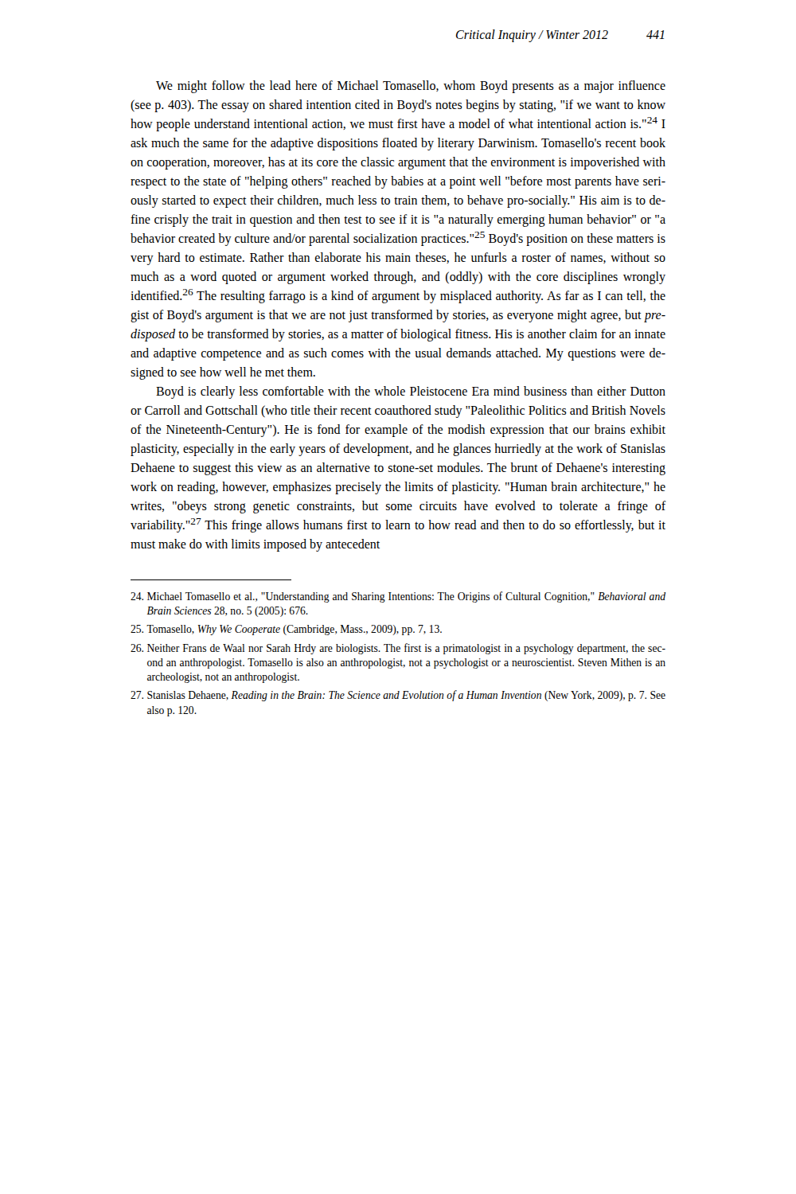Critical Inquiry / Winter 2012 441
We might follow the lead here of Michael Tomasello, whom Boyd presents as a major influence (see p. 403). The essay on shared intention cited in Boyd's notes begins by stating, "if we want to know how people understand intentional action, we must first have a model of what intentional action is."24 I ask much the same for the adaptive dispositions floated by literary Darwinism. Tomasello's recent book on cooperation, moreover, has at its core the classic argument that the environment is impoverished with respect to the state of "helping others" reached by babies at a point well "before most parents have seriously started to expect their children, much less to train them, to behave pro-socially." His aim is to define crisply the trait in question and then test to see if it is "a naturally emerging human behavior" or "a behavior created by culture and/or parental socialization practices."25 Boyd's position on these matters is very hard to estimate. Rather than elaborate his main theses, he unfurls a roster of names, without so much as a word quoted or argument worked through, and (oddly) with the core disciplines wrongly identified.26 The resulting farrago is a kind of argument by misplaced authority. As far as I can tell, the gist of Boyd's argument is that we are not just transformed by stories, as everyone might agree, but predisposed to be transformed by stories, as a matter of biological fitness. His is another claim for an innate and adaptive competence and as such comes with the usual demands attached. My questions were designed to see how well he met them.
Boyd is clearly less comfortable with the whole Pleistocene Era mind business than either Dutton or Carroll and Gottschall (who title their recent coauthored study "Paleolithic Politics and British Novels of the Nineteenth-Century"). He is fond for example of the modish expression that our brains exhibit plasticity, especially in the early years of development, and he glances hurriedly at the work of Stanislas Dehaene to suggest this view as an alternative to stone-set modules. The brunt of Dehaene's interesting work on reading, however, emphasizes precisely the limits of plasticity. "Human brain architecture," he writes, "obeys strong genetic constraints, but some circuits have evolved to tolerate a fringe of variability."27 This fringe allows humans first to learn to how read and then to do so effortlessly, but it must make do with limits imposed by antecedent
Michael Tomasello et al., "Understanding and Sharing Intentions: The Origins of Cultural Cognition," Behavioral and Brain Sciences 28, no. 5 (2005): 676.
Tomasello, Why We Cooperate (Cambridge, Mass., 2009), pp. 7, 13.
Neither Frans de Waal nor Sarah Hrdy are biologists. The first is a primatologist in a psychology department, the second an anthropologist. Tomasello is also an anthropologist, not a psychologist or a neuroscientist. Steven Mithen is an archeologist, not an anthropologist.
Stanislas Dehaene, Reading in the Brain: The Science and Evolution of a Human Invention (New York, 2009), p. 7. See also p. 120.